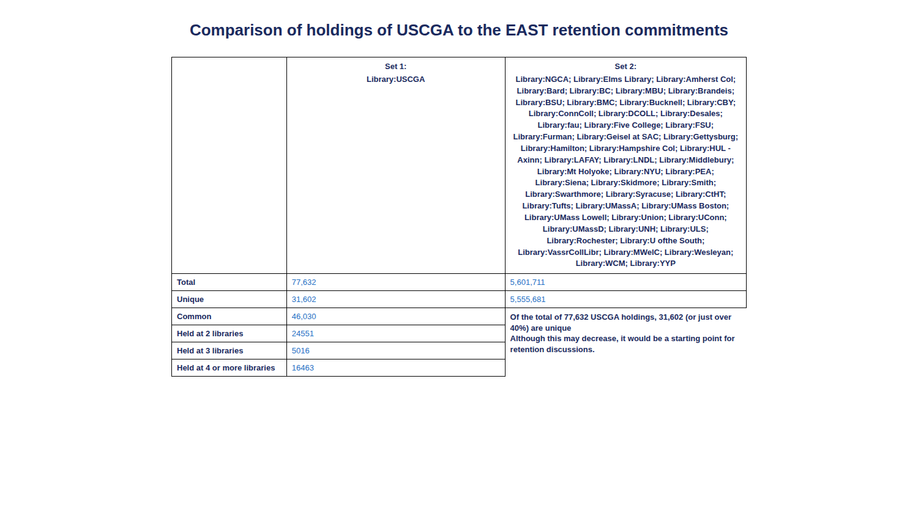Comparison of holdings of USCGA to the EAST retention commitments
| | Set 1: Library:USCGA | Set 2: Library:NGCA; Library:Elms Library; Library:Amherst Col; Library:Bard; Library:BC; Library:MBU; Library:Brandeis; Library:BSU; Library:BMC; Library:Bucknell; Library:CBY; Library:ConnColl; Library:DCOLL; Library:Desales; Library:fau; Library:Five College; Library:FSU; Library:Furman; Library:Geisel at SAC; Library:Gettysburg; Library:Hamilton; Library:Hampshire Col; Library:HUL - Axinn; Library:LAFAY; Library:LNDL; Library:Middlebury; Library:Mt Holyoke; Library:NYU; Library:PEA; Library:Siena; Library:Skidmore; Library:Smith; Library:Swarthmore; Library:Syracuse; Library:CtHT; Library:Tufts; Library:UMassA; Library:UMass Boston; Library:UMass Lowell; Library:Union; Library:UConn; Library:UMassD; Library:UNH; Library:ULS; Library:Rochester; Library:U ofthe South; Library:VassrCollLibr; Library:MWelC; Library:Wesleyan; Library:WCM; Library:YYP |
| Total | 77,632 | 5,601,711 |
| Unique | 31,602 | 5,555,681 |
| Common | 46,030 | Of the total of 77,632 USCGA holdings, 31,602 (or just over 40%) are unique Although this may decrease, it would be a starting point for retention discussions. |
| Held at 2 libraries | 24551 |
| Held at 3 libraries | 5016 |
| Held at 4 or more libraries | 16463 |